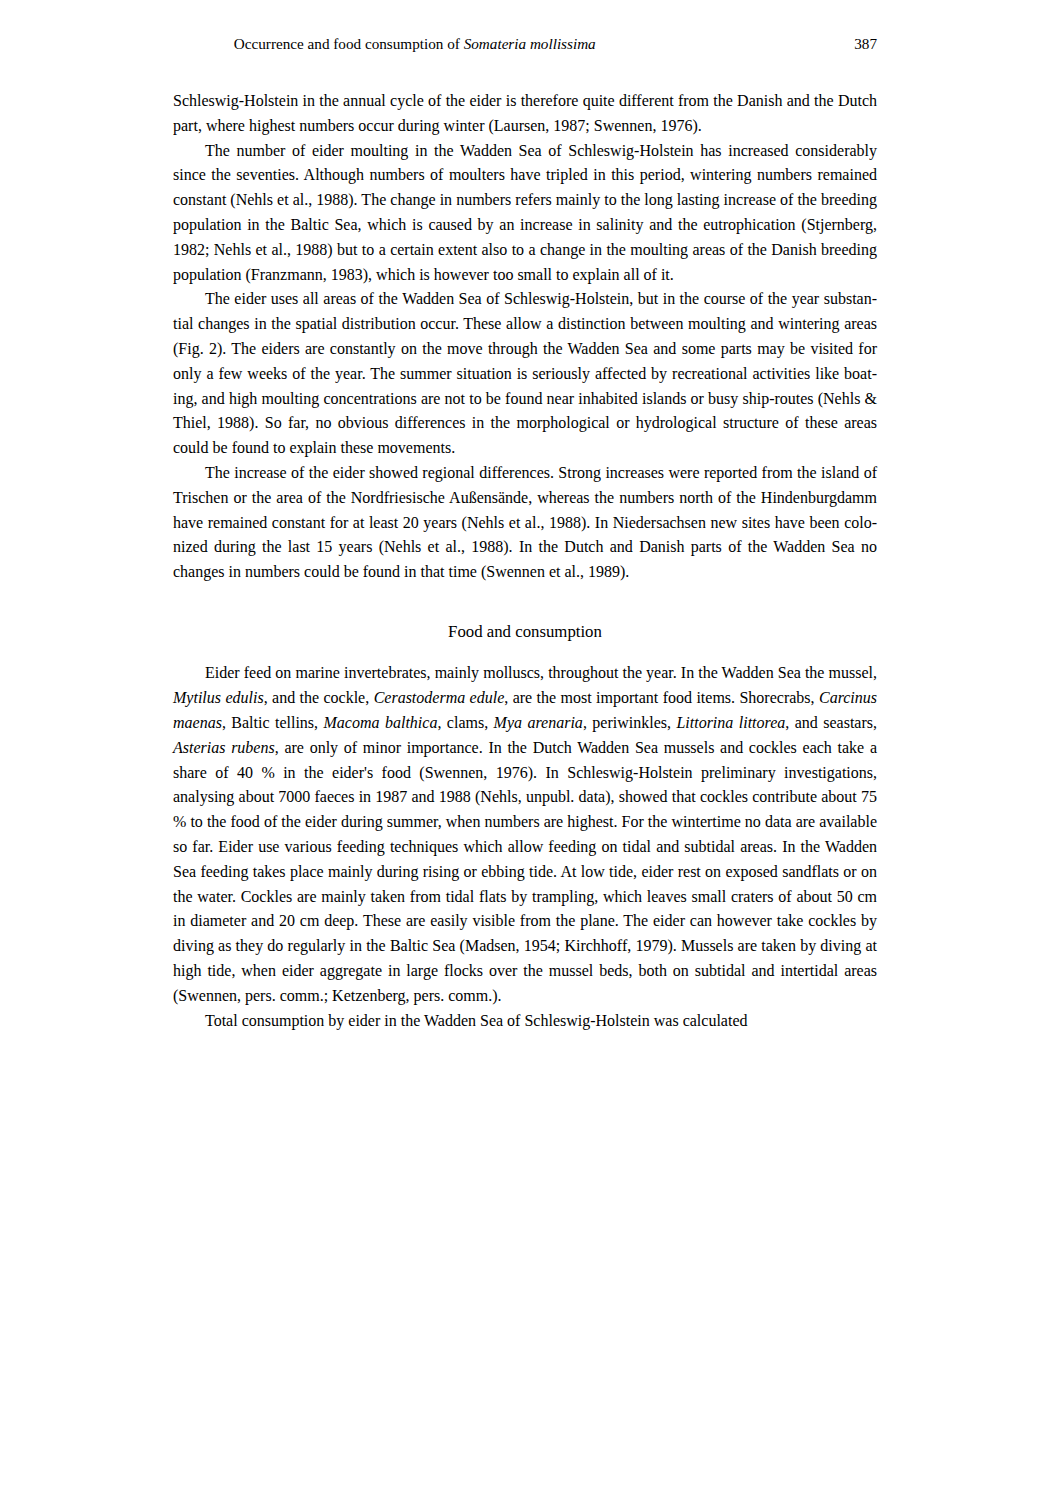Occurrence and food consumption of Somateria mollissima 387
Schleswig-Holstein in the annual cycle of the eider is therefore quite different from the Danish and the Dutch part, where highest numbers occur during winter (Laursen, 1987; Swennen, 1976).
The number of eider moulting in the Wadden Sea of Schleswig-Holstein has increased considerably since the seventies. Although numbers of moulters have tripled in this period, wintering numbers remained constant (Nehls et al., 1988). The change in numbers refers mainly to the long lasting increase of the breeding population in the Baltic Sea, which is caused by an increase in salinity and the eutrophication (Stjernberg, 1982; Nehls et al., 1988) but to a certain extent also to a change in the moulting areas of the Danish breeding population (Franzmann, 1983), which is however too small to explain all of it.
The eider uses all areas of the Wadden Sea of Schleswig-Holstein, but in the course of the year substantial changes in the spatial distribution occur. These allow a distinction between moulting and wintering areas (Fig. 2). The eiders are constantly on the move through the Wadden Sea and some parts may be visited for only a few weeks of the year. The summer situation is seriously affected by recreational activities like boating, and high moulting concentrations are not to be found near inhabited islands or busy ship-routes (Nehls & Thiel, 1988). So far, no obvious differences in the morphological or hydrological structure of these areas could be found to explain these movements.
The increase of the eider showed regional differences. Strong increases were reported from the island of Trischen or the area of the Nordfriesische Außensände, whereas the numbers north of the Hindenburgdamm have remained constant for at least 20 years (Nehls et al., 1988). In Niedersachsen new sites have been colonized during the last 15 years (Nehls et al., 1988). In the Dutch and Danish parts of the Wadden Sea no changes in numbers could be found in that time (Swennen et al., 1989).
Food and consumption
Eider feed on marine invertebrates, mainly molluscs, throughout the year. In the Wadden Sea the mussel, Mytilus edulis, and the cockle, Cerastoderma edule, are the most important food items. Shorecrabs, Carcinus maenas, Baltic tellins, Macoma balthica, clams, Mya arenaria, periwinkles, Littorina littorea, and seastars, Asterias rubens, are only of minor importance. In the Dutch Wadden Sea mussels and cockles each take a share of 40 % in the eider's food (Swennen, 1976). In Schleswig-Holstein preliminary investigations, analysing about 7000 faeces in 1987 and 1988 (Nehls, unpubl. data), showed that cockles contribute about 75 % to the food of the eider during summer, when numbers are highest. For the wintertime no data are available so far. Eider use various feeding techniques which allow feeding on tidal and subtidal areas. In the Wadden Sea feeding takes place mainly during rising or ebbing tide. At low tide, eider rest on exposed sandflats or on the water. Cockles are mainly taken from tidal flats by trampling, which leaves small craters of about 50 cm in diameter and 20 cm deep. These are easily visible from the plane. The eider can however take cockles by diving as they do regularly in the Baltic Sea (Madsen, 1954; Kirchhoff, 1979). Mussels are taken by diving at high tide, when eider aggregate in large flocks over the mussel beds, both on subtidal and intertidal areas (Swennen, pers. comm.; Ketzenberg, pers. comm.).
Total consumption by eider in the Wadden Sea of Schleswig-Holstein was calculated